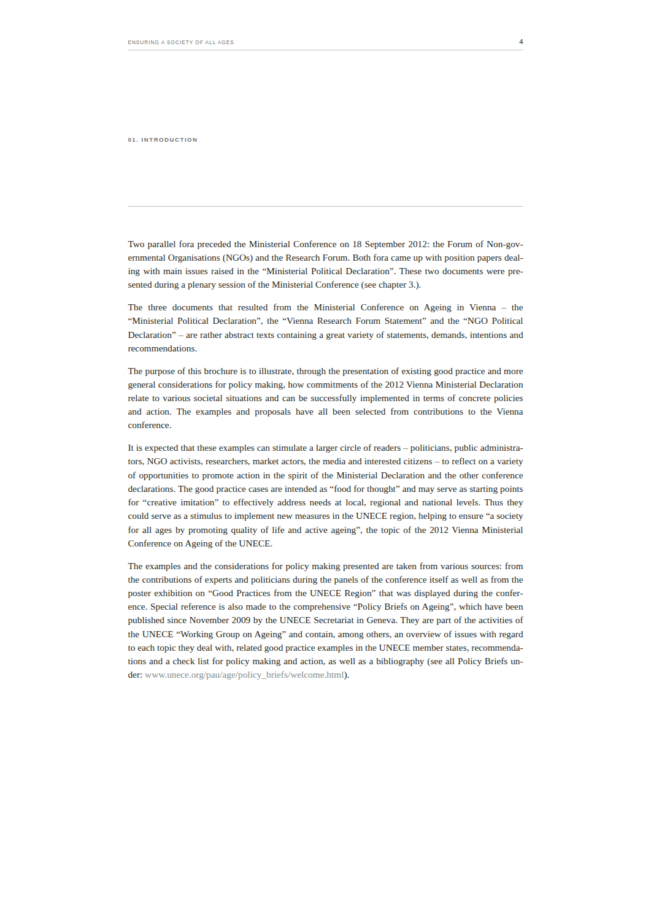Ensuring a society of all ages 4
01. Introduction
Two parallel fora preceded the Ministerial Conference on 18 September 2012: the Forum of Non-governmental Organisations (NGOs) and the Research Forum. Both fora came up with position papers dealing with main issues raised in the “Ministerial Political Declaration”. These two documents were presented during a plenary session of the Ministerial Conference (see chapter 3.).
The three documents that resulted from the Ministerial Conference on Ageing in Vienna – the “Ministerial Political Declaration”, the “Vienna Research Forum Statement” and the “NGO Political Declaration” – are rather abstract texts containing a great variety of statements, demands, intentions and recommendations.
The purpose of this brochure is to illustrate, through the presentation of existing good practice and more general considerations for policy making, how commitments of the 2012 Vienna Ministerial Declaration relate to various societal situations and can be successfully implemented in terms of concrete policies and action. The examples and proposals have all been selected from contributions to the Vienna conference.
It is expected that these examples can stimulate a larger circle of readers – politicians, public administrators, NGO activists, researchers, market actors, the media and interested citizens – to reflect on a variety of opportunities to promote action in the spirit of the Ministerial Declaration and the other conference declarations. The good practice cases are intended as “food for thought” and may serve as starting points for “creative imitation” to effectively address needs at local, regional and national levels. Thus they could serve as a stimulus to implement new measures in the UNECE region, helping to ensure “a society for all ages by promoting quality of life and active ageing”, the topic of the 2012 Vienna Ministerial Conference on Ageing of the UNECE.
The examples and the considerations for policy making presented are taken from various sources: from the contributions of experts and politicians during the panels of the conference itself as well as from the poster exhibition on “Good Practices from the UNECE Region” that was displayed during the conference. Special reference is also made to the comprehensive “Policy Briefs on Ageing”, which have been published since November 2009 by the UNECE Secretariat in Geneva. They are part of the activities of the UNECE “Working Group on Ageing” and contain, among others, an overview of issues with regard to each topic they deal with, related good practice examples in the UNECE member states, recommendations and a check list for policy making and action, as well as a bibliography (see all Policy Briefs under: www.unece.org/pau/age/policy_briefs/welcome.html).